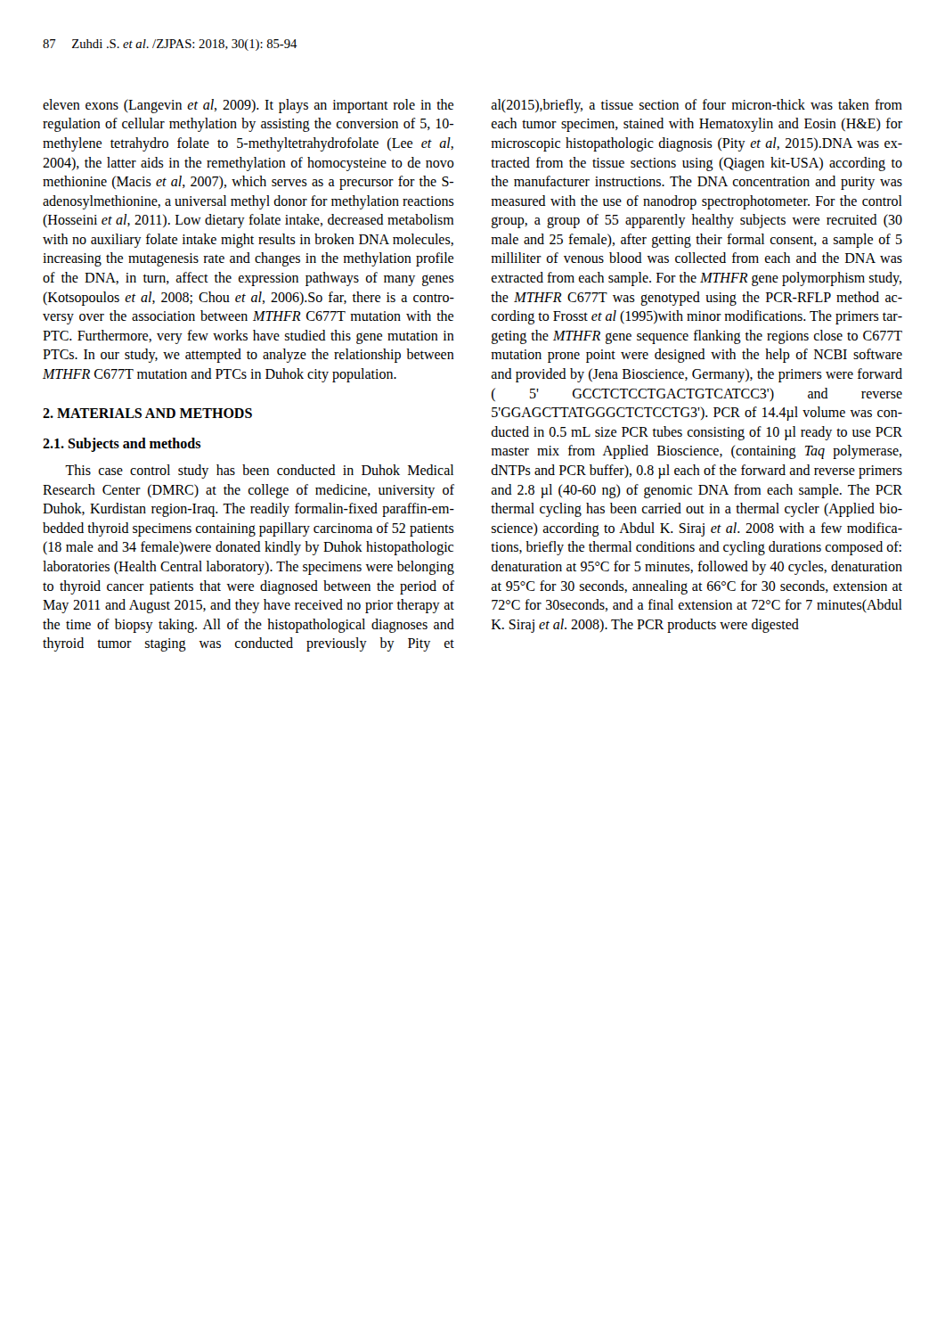87 Zuhdi .S. et al. /ZJPAS: 2018, 30(1): 85-94
eleven exons (Langevin et al, 2009). It plays an important role in the regulation of cellular methylation by assisting the conversion of 5, 10- methylene tetrahydro folate to 5-methyltetrahydrofolate (Lee et al, 2004), the latter aids in the remethylation of homocysteine to de novo methionine (Macis et al, 2007), which serves as a precursor for the S-adenosylmethionine, a universal methyl donor for methylation reactions (Hosseini et al, 2011). Low dietary folate intake, decreased metabolism with no auxiliary folate intake might results in broken DNA molecules, increasing the mutagenesis rate and changes in the methylation profile of the DNA, in turn, affect the expression pathways of many genes (Kotsopoulos et al, 2008; Chou et al, 2006).So far, there is a controversy over the association between MTHFR C677T mutation with the PTC. Furthermore, very few works have studied this gene mutation in PTCs. In our study, we attempted to analyze the relationship between MTHFR C677T mutation and PTCs in Duhok city population.
2. MATERIALS AND METHODS
2.1. Subjects and methods
This case control study has been conducted in Duhok Medical Research Center (DMRC) at the college of medicine, university of Duhok, Kurdistan region-Iraq. The readily formalin-fixed paraffin-embedded thyroid specimens containing papillary carcinoma of 52 patients (18 male and 34 female)were donated kindly by Duhok histopathologic laboratories (Health Central laboratory). The specimens were belonging to thyroid cancer patients that were diagnosed between the period of May 2011 and August 2015, and they have received no prior therapy at the time of biopsy taking. All of the histopathological diagnoses and thyroid tumor staging was conducted previously by Pity et al(2015),briefly, a tissue section of four micron-thick was taken from each tumor specimen, stained with Hematoxylin and Eosin (H&E) for microscopic histopathologic diagnosis (Pity et al, 2015).DNA was extracted from the tissue sections using (Qiagen kit-USA) according to the manufacturer instructions. The DNA concentration and purity was measured with the use of nanodrop spectrophotometer. For the control group, a group of 55 apparently healthy subjects were recruited (30 male and 25 female), after getting their formal consent, a sample of 5 milliliter of venous blood was collected from each and the DNA was extracted from each sample. For the MTHFR gene polymorphism study, the MTHFR C677T was genotyped using the PCR-RFLP method according to Frosst et al (1995)with minor modifications. The primers targeting the MTHFR gene sequence flanking the regions close to C677T mutation prone point were designed with the help of NCBI software and provided by (Jena Bioscience, Germany), the primers were forward ( 5' GCCTCTCCTGACTGTCATCC3') and reverse 5'GGAGCTTATGGGCTCTCCTG3'). PCR of 14.4µl volume was conducted in 0.5 mL size PCR tubes consisting of 10 µl ready to use PCR master mix from Applied Bioscience, (containing Taq polymerase, dNTPs and PCR buffer), 0.8 µl each of the forward and reverse primers and 2.8 µl (40-60 ng) of genomic DNA from each sample. The PCR thermal cycling has been carried out in a thermal cycler (Applied bioscience) according to Abdul K. Siraj et al. 2008 with a few modifications, briefly the thermal conditions and cycling durations composed of: denaturation at 95°C for 5 minutes, followed by 40 cycles, denaturation at 95°C for 30 seconds, annealing at 66°C for 30 seconds, extension at 72°C for 30seconds, and a final extension at 72°C for 7 minutes(Abdul K. Siraj et al. 2008). The PCR products were digested